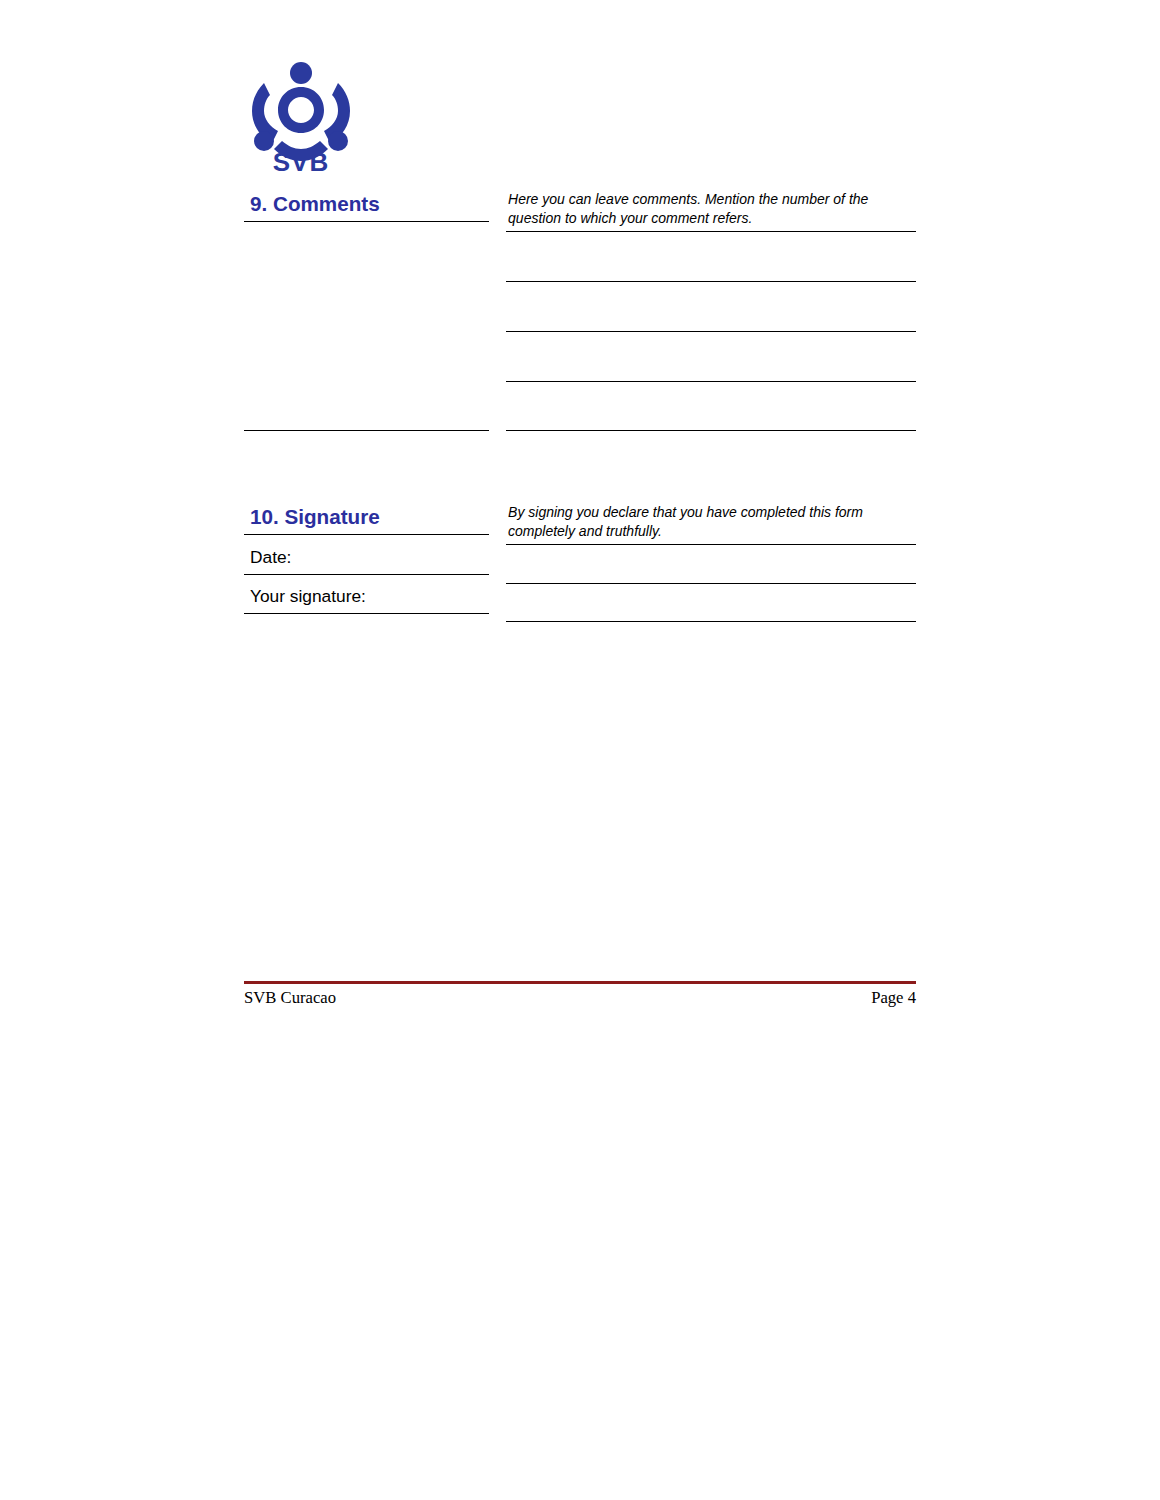SVB
9. Comments
Here you can leave comments. Mention the number of the question to which your comment refers.
10. Signature
By signing you declare that you have completed this form completely and truthfully.
Date:
Your signature:
SVB Curacao Page 4